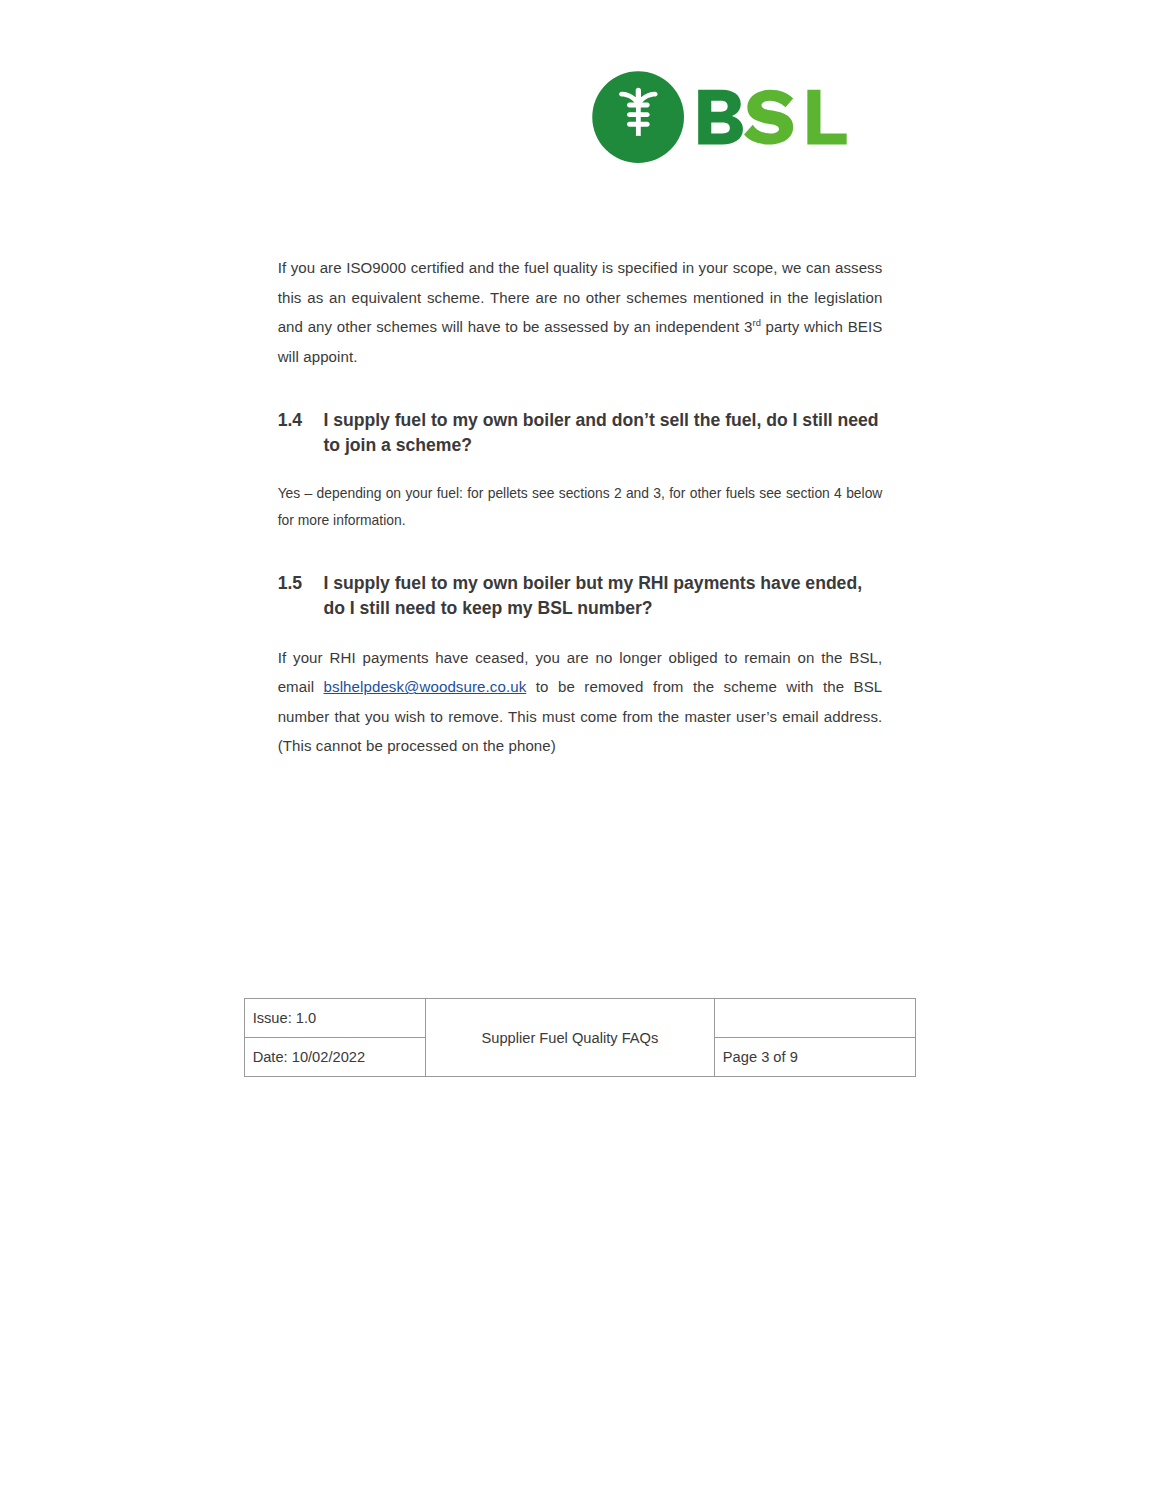If you are ISO9000 certified and the fuel quality is specified in your scope, we can assess this as an equivalent scheme. There are no other schemes mentioned in the legislation and any other schemes will have to be assessed by an independent 3rd party which BEIS will appoint.
1.4 I supply fuel to my own boiler and don’t sell the fuel, do I still need to join a scheme?
Yes – depending on your fuel: for pellets see sections 2 and 3, for other fuels see section 4 below for more information.
1.5 I supply fuel to my own boiler but my RHI payments have ended, do I still need to keep my BSL number?
If your RHI payments have ceased, you are no longer obliged to remain on the BSL, email bslhelpdesk@woodsure.co.uk to be removed from the scheme with the BSL number that you wish to remove. This must come from the master user’s email address. (This cannot be processed on the phone)
| Issue: 1.0 | Supplier Fuel Quality FAQs | |
| Date: 10/02/2022 | Page 3 of 9 |